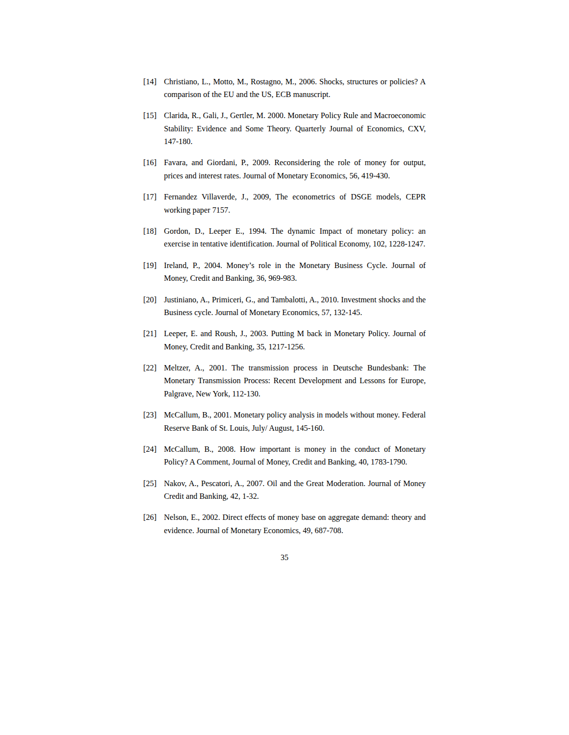[14] Christiano, L., Motto, M., Rostagno, M., 2006. Shocks, structures or policies? A comparison of the EU and the US, ECB manuscript.
[15] Clarida, R., Gali, J., Gertler, M. 2000. Monetary Policy Rule and Macroeconomic Stability: Evidence and Some Theory. Quarterly Journal of Economics, CXV, 147-180.
[16] Favara, and Giordani, P., 2009. Reconsidering the role of money for output, prices and interest rates. Journal of Monetary Economics, 56, 419-430.
[17] Fernandez Villaverde, J., 2009, The econometrics of DSGE models, CEPR working paper 7157.
[18] Gordon, D., Leeper E., 1994. The dynamic Impact of monetary policy: an exercise in tentative identification. Journal of Political Economy, 102, 1228-1247.
[19] Ireland, P., 2004. Money’s role in the Monetary Business Cycle. Journal of Money, Credit and Banking, 36, 969-983.
[20] Justiniano, A., Primiceri, G., and Tambalotti, A., 2010. Investment shocks and the Business cycle. Journal of Monetary Economics, 57, 132-145.
[21] Leeper, E. and Roush, J., 2003. Putting M back in Monetary Policy. Journal of Money, Credit and Banking, 35, 1217-1256.
[22] Meltzer, A., 2001. The transmission process in Deutsche Bundesbank: The Monetary Transmission Process: Recent Development and Lessons for Europe, Palgrave, New York, 112-130.
[23] McCallum, B., 2001. Monetary policy analysis in models without money. Federal Reserve Bank of St. Louis, July/ August, 145-160.
[24] McCallum, B., 2008. How important is money in the conduct of Monetary Policy? A Comment, Journal of Money, Credit and Banking, 40, 1783-1790.
[25] Nakov, A., Pescatori, A., 2007. Oil and the Great Moderation. Journal of Money Credit and Banking, 42, 1-32.
[26] Nelson, E., 2002. Direct effects of money base on aggregate demand: theory and evidence. Journal of Monetary Economics, 49, 687-708.
35